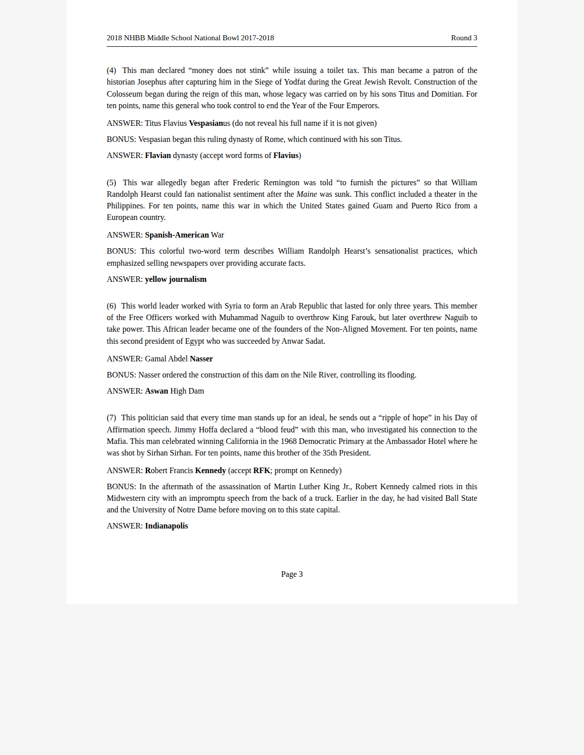2018 NHBB Middle School National Bowl 2017-2018 Round 3
(4) This man declared “money does not stink” while issuing a toilet tax. This man became a patron of the historian Josephus after capturing him in the Siege of Yodfat during the Great Jewish Revolt. Construction of the Colosseum began during the reign of this man, whose legacy was carried on by his sons Titus and Domitian. For ten points, name this general who took control to end the Year of the Four Emperors.
ANSWER: Titus Flavius Vespasianus (do not reveal his full name if it is not given)
BONUS: Vespasian began this ruling dynasty of Rome, which continued with his son Titus.
ANSWER: Flavian dynasty (accept word forms of Flavius)
(5) This war allegedly began after Frederic Remington was told “to furnish the pictures” so that William Randolph Hearst could fan nationalist sentiment after the Maine was sunk. This conflict included a theater in the Philippines. For ten points, name this war in which the United States gained Guam and Puerto Rico from a European country.
ANSWER: Spanish-American War
BONUS: This colorful two-word term describes William Randolph Hearst’s sensationalist practices, which emphasized selling newspapers over providing accurate facts.
ANSWER: yellow journalism
(6) This world leader worked with Syria to form an Arab Republic that lasted for only three years. This member of the Free Officers worked with Muhammad Naguib to overthrow King Farouk, but later overthrew Naguib to take power. This African leader became one of the founders of the Non-Aligned Movement. For ten points, name this second president of Egypt who was succeeded by Anwar Sadat.
ANSWER: Gamal Abdel Nasser
BONUS: Nasser ordered the construction of this dam on the Nile River, controlling its flooding.
ANSWER: Aswan High Dam
(7) This politician said that every time man stands up for an ideal, he sends out a “ripple of hope” in his Day of Affirmation speech. Jimmy Hoffa declared a “blood feud” with this man, who investigated his connection to the Mafia. This man celebrated winning California in the 1968 Democratic Primary at the Ambassador Hotel where he was shot by Sirhan Sirhan. For ten points, name this brother of the 35th President.
ANSWER: Robert Francis Kennedy (accept RFK; prompt on Kennedy)
BONUS: In the aftermath of the assassination of Martin Luther King Jr., Robert Kennedy calmed riots in this Midwestern city with an impromptu speech from the back of a truck. Earlier in the day, he had visited Ball State and the University of Notre Dame before moving on to this state capital.
ANSWER: Indianapolis
Page 3